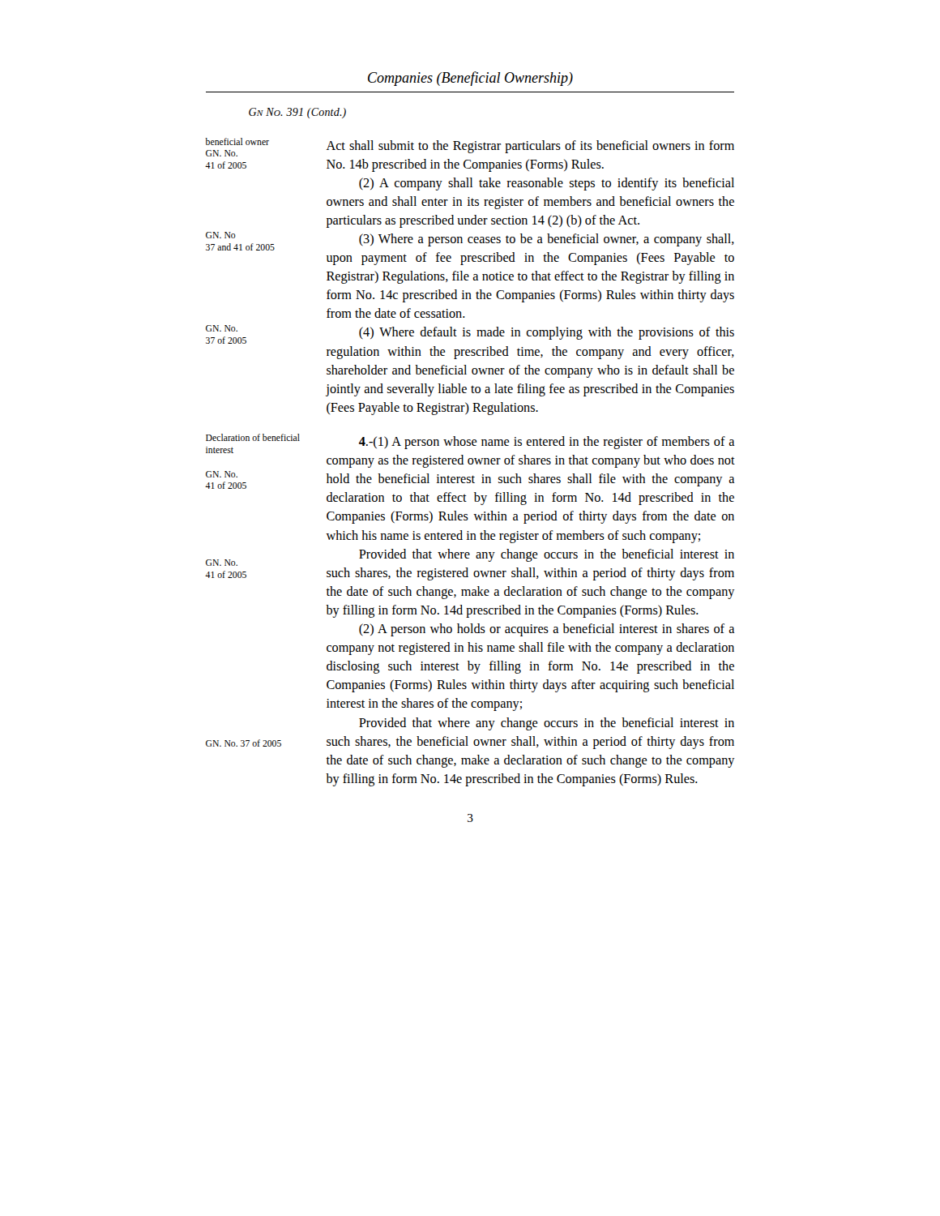Companies (Beneficial Ownership)
GN NO. 391 (Contd.)
| beneficial owner GN. No. 41 of 2005 | Act shall submit to the Registrar particulars of its beneficial owners in form No. 14b prescribed in the Companies (Forms) Rules. (2) A company shall take reasonable steps to identify its beneficial owners and shall enter in its register of members and beneficial owners the particulars as prescribed under section 14 (2) (b) of the Act. |
| GN. No 37 and 41 of 2005 | (3) Where a person ceases to be a beneficial owner, a company shall, upon payment of fee prescribed in the Companies (Fees Payable to Registrar) Regulations, file a notice to that effect to the Registrar by filling in form No. 14c prescribed in the Companies (Forms) Rules within thirty days from the date of cessation. |
| GN. No. 37 of 2005 | (4) Where default is made in complying with the provisions of this regulation within the prescribed time, the company and every officer, shareholder and beneficial owner of the company who is in default shall be jointly and severally liable to a late filing fee as prescribed in the Companies (Fees Payable to Registrar) Regulations. |
| Declaration of beneficial interest GN. No. 41 of 2005 | 4 .-(1) A person whose name is entered in the register of members of a company as the registered owner of shares in that company but who does not hold the beneficial interest in such shares shall file with the company a declaration to that effect by filling in form No. 14d prescribed in the Companies (Forms) Rules within a period of thirty days from the date on which his name is entered in the register of members of such company; |
| GN. No. 41 of 2005 | Provided that where any change occurs in the beneficial interest in such shares, the registered owner shall, within a period of thirty days from the date of such change, make a declaration of such change to the company by filling in form No. 14d prescribed in the Companies (Forms) Rules. (2) A person who holds or acquires a beneficial interest in shares of a company not registered in his name shall file with the company a declaration disclosing such interest by filling in form No. 14e prescribed in the Companies (Forms) Rules within thirty days after acquiring such beneficial interest in the shares of the company; |
| GN. No. 37 of 2005 | Provided that where any change occurs in the beneficial interest in such shares, the beneficial owner shall, within a period of thirty days from the date of such change, make a declaration of such change to the company by filling in form No. 14e prescribed in the Companies (Forms) Rules. |
3